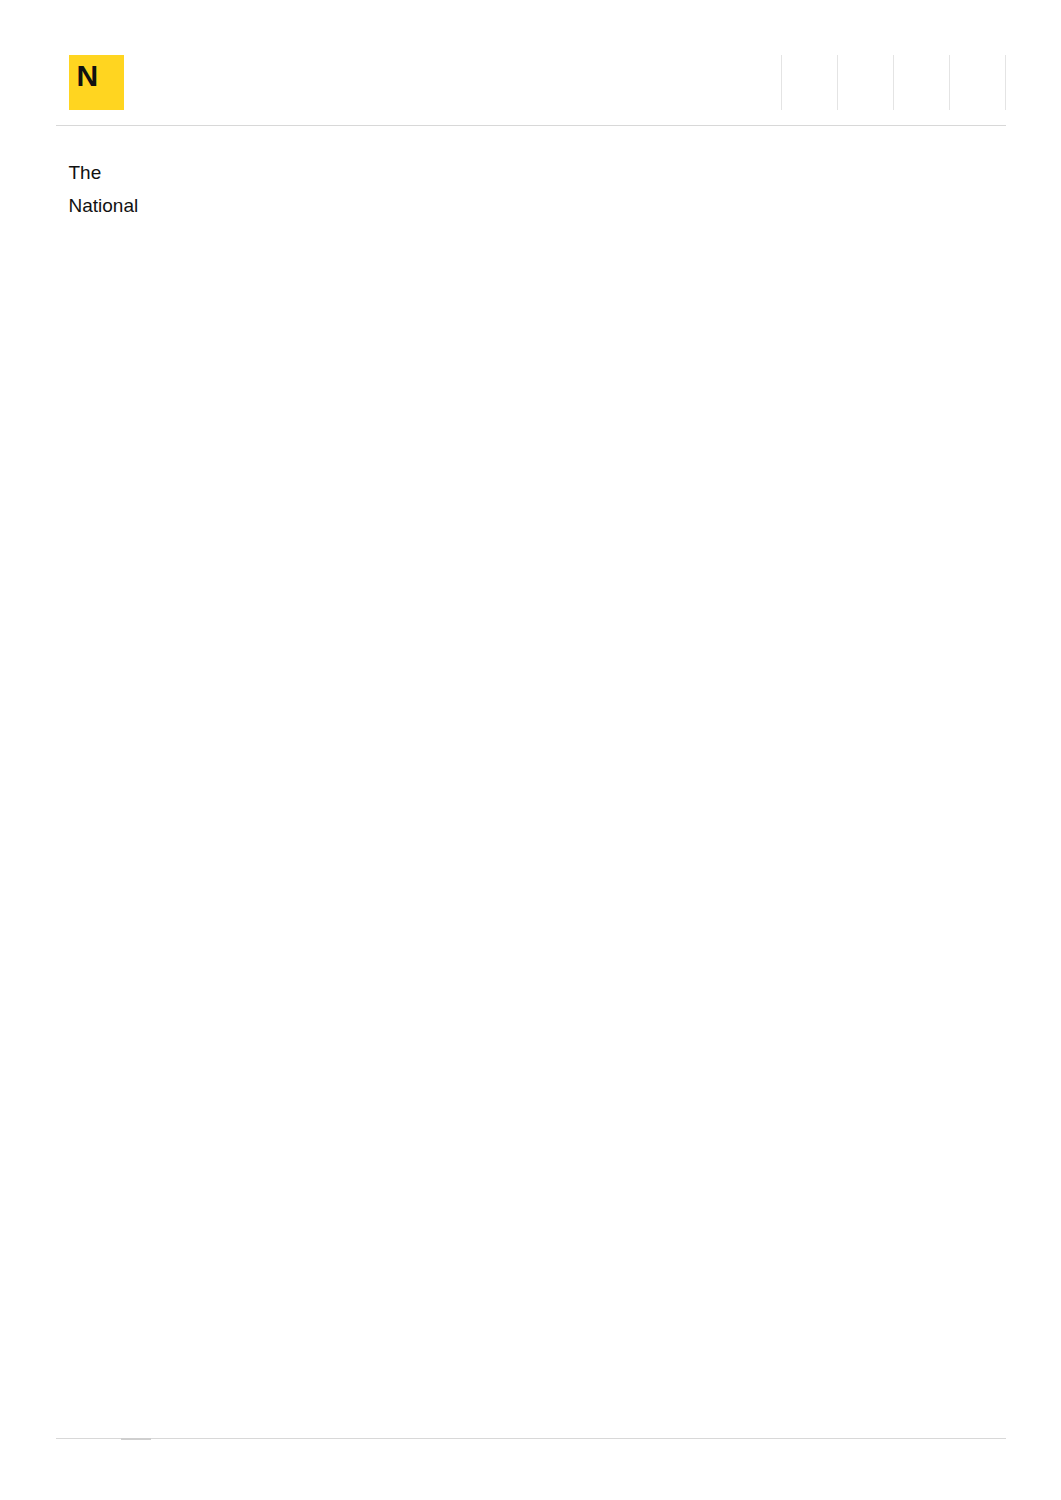N
The National